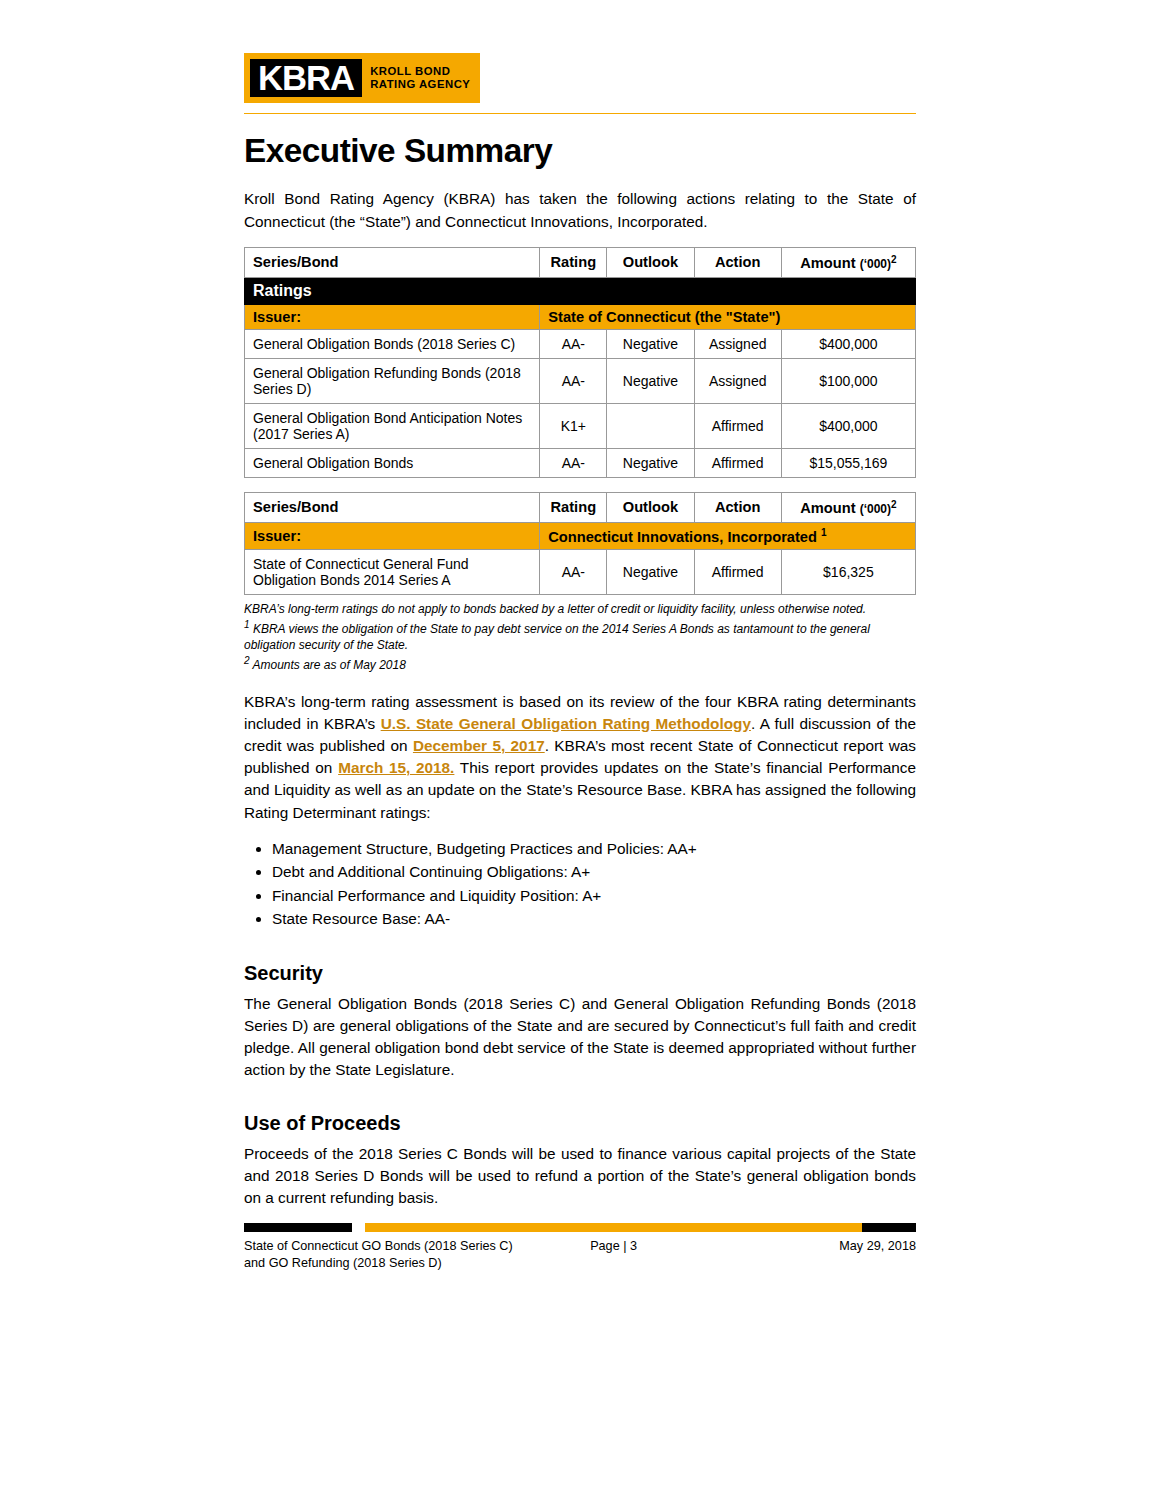KBRA KROLL BOND
RATING AGENCY
Executive Summary
Kroll Bond Rating Agency (KBRA) has taken the following actions relating to the State of Connecticut (the “State”) and Connecticut Innovations, Incorporated.
| Ratings |
| Issuer: | State of Connecticut (the "State") |
| Series/Bond | Rating | Outlook | Action | Amount (‘000) 2 |
| General Obligation Bonds (2018 Series C) | AA- | Negative | Assigned | $400,000 |
| General Obligation Refunding Bonds (2018 Series D) | AA- | Negative | Assigned | $100,000 |
| General Obligation Bond Anticipation Notes (2017 Series A) | K1+ | | Affirmed | $400,000 |
| General Obligation Bonds | AA- | Negative | Affirmed | $15,055,169 |
| Issuer: | Connecticut Innovations, Incorporated 1 |
| Series/Bond | Rating | Outlook | Action | Amount (‘000) 2 |
| State of Connecticut General Fund Obligation Bonds 2014 Series A | AA- | Negative | Affirmed | $16,325 |
KBRA’s long-term ratings do not apply to bonds backed by a letter of credit or liquidity facility, unless otherwise noted.
1 KBRA views the obligation of the State to pay debt service on the 2014 Series A Bonds as tantamount to the general obligation security of the State.
2 Amounts are as of May 2018
KBRA’s long-term rating assessment is based on its review of the four KBRA rating determinants included in KBRA’s U.S. State General Obligation Rating Methodology. A full discussion of the credit was published on December 5, 2017. KBRA’s most recent State of Connecticut report was published on March 15, 2018. This report provides updates on the State’s financial Performance and Liquidity as well as an update on the State’s Resource Base. KBRA has assigned the following Rating Determinant ratings:
Management Structure, Budgeting Practices and Policies: AA+
Debt and Additional Continuing Obligations: A+
Financial Performance and Liquidity Position: A+
State Resource Base: AA-
Security
The General Obligation Bonds (2018 Series C) and General Obligation Refunding Bonds (2018 Series D) are general obligations of the State and are secured by Connecticut’s full faith and credit pledge. All general obligation bond debt service of the State is deemed appropriated without further action by the State Legislature.
Use of Proceeds
Proceeds of the 2018 Series C Bonds will be used to finance various capital projects of the State and 2018 Series D Bonds will be used to refund a portion of the State’s general obligation bonds on a current refunding basis.
State of Connecticut GO Bonds (2018 Series C)
and GO Refunding (2018 Series D)
Page | 3
May 29, 2018